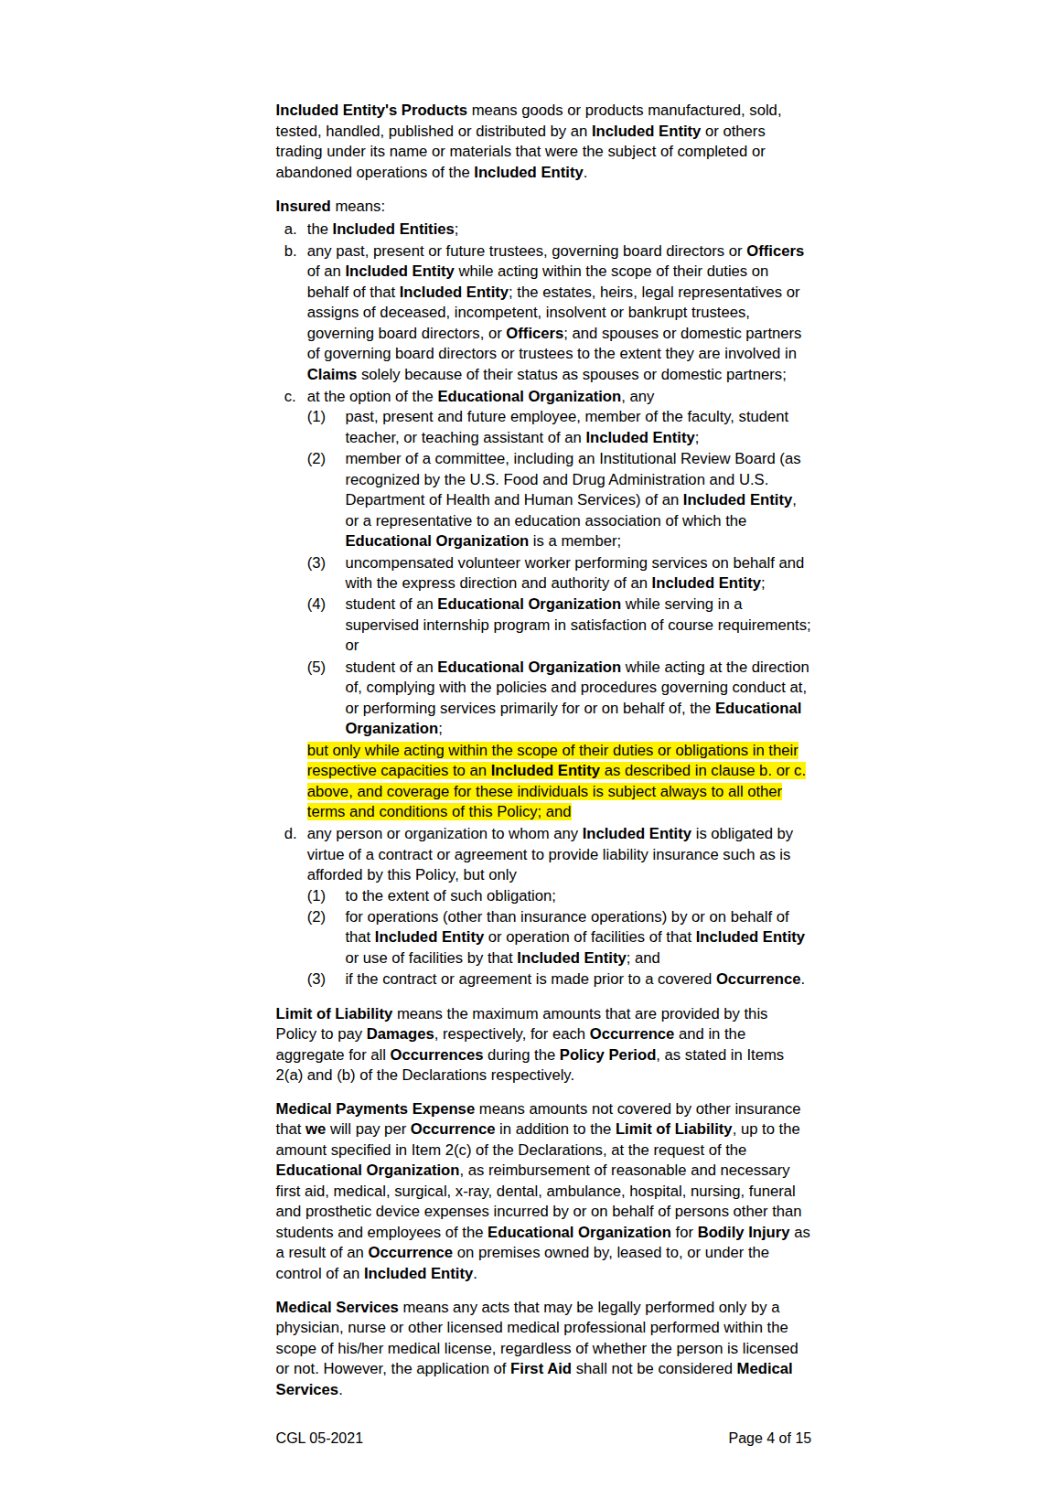Included Entity's Products means goods or products manufactured, sold, tested, handled, published or distributed by an Included Entity or others trading under its name or materials that were the subject of completed or abandoned operations of the Included Entity.
Insured means:
a. the Included Entities;
b. any past, present or future trustees, governing board directors or Officers of an Included Entity while acting within the scope of their duties on behalf of that Included Entity; the estates, heirs, legal representatives or assigns of deceased, incompetent, insolvent or bankrupt trustees, governing board directors, or Officers; and spouses or domestic partners of governing board directors or trustees to the extent they are involved in Claims solely because of their status as spouses or domestic partners;
c. at the option of the Educational Organization, any
(1) past, present and future employee, member of the faculty, student teacher, or teaching assistant of an Included Entity;
(2) member of a committee, including an Institutional Review Board (as recognized by the U.S. Food and Drug Administration and U.S. Department of Health and Human Services) of an Included Entity, or a representative to an education association of which the Educational Organization is a member;
(3) uncompensated volunteer worker performing services on behalf and with the express direction and authority of an Included Entity;
(4) student of an Educational Organization while serving in a supervised internship program in satisfaction of course requirements; or
(5) student of an Educational Organization while acting at the direction of, complying with the policies and procedures governing conduct at, or performing services primarily for or on behalf of, the Educational Organization;
but only while acting within the scope of their duties or obligations in their respective capacities to an Included Entity as described in clause b. or c. above, and coverage for these individuals is subject always to all other terms and conditions of this Policy; and
d. any person or organization to whom any Included Entity is obligated by virtue of a contract or agreement to provide liability insurance such as is afforded by this Policy, but only
(1) to the extent of such obligation;
(2) for operations (other than insurance operations) by or on behalf of that Included Entity or operation of facilities of that Included Entity or use of facilities by that Included Entity; and
(3) if the contract or agreement is made prior to a covered Occurrence.
Limit of Liability means the maximum amounts that are provided by this Policy to pay Damages, respectively, for each Occurrence and in the aggregate for all Occurrences during the Policy Period, as stated in Items 2(a) and (b) of the Declarations respectively.
Medical Payments Expense means amounts not covered by other insurance that we will pay per Occurrence in addition to the Limit of Liability, up to the amount specified in Item 2(c) of the Declarations, at the request of the Educational Organization, as reimbursement of reasonable and necessary first aid, medical, surgical, x-ray, dental, ambulance, hospital, nursing, funeral and prosthetic device expenses incurred by or on behalf of persons other than students and employees of the Educational Organization for Bodily Injury as a result of an Occurrence on premises owned by, leased to, or under the control of an Included Entity.
Medical Services means any acts that may be legally performed only by a physician, nurse or other licensed medical professional performed within the scope of his/her medical license, regardless of whether the person is licensed or not. However, the application of First Aid shall not be considered Medical Services.
CGL 05-2021 Page 4 of 15